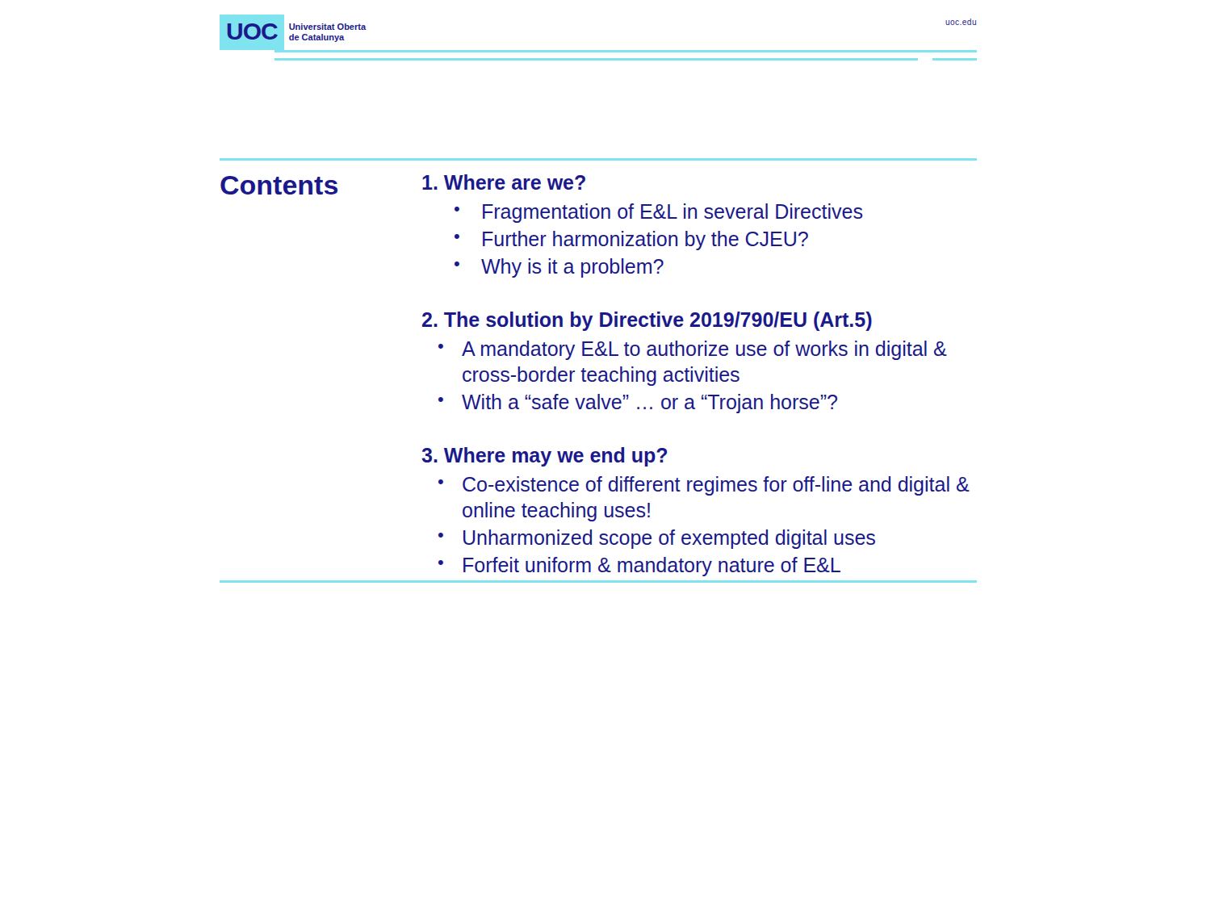UOC
Universitat Oberta
de Catalunya
uoc.edu
Contents
1. Where are we?
Fragmentation of E&L in several Directives
Further harmonization by the CJEU?
Why is it a problem?
2. The solution by Directive 2019/790/EU (Art.5)
A mandatory E&L to authorize use of works in digital & cross-border teaching activities
With a “safe valve” … or a “Trojan horse”?
3. Where may we end up?
Co-existence of different regimes for off-line and digital & online teaching uses!
Unharmonized scope of exempted digital uses
Forfeit uniform & mandatory nature of E&L